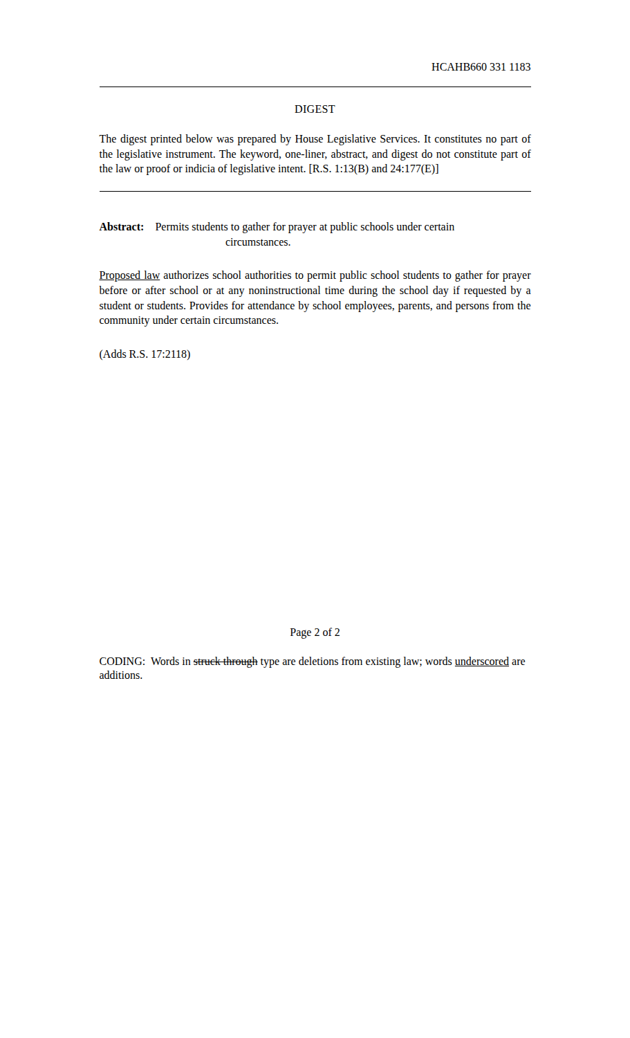HCAHB660 331 1183
DIGEST
The digest printed below was prepared by House Legislative Services. It constitutes no part of the legislative instrument. The keyword, one-liner, abstract, and digest do not constitute part of the law or proof or indicia of legislative intent. [R.S. 1:13(B) and 24:177(E)]
Abstract: Permits students to gather for prayer at public schools under certain circumstances.
Proposed law authorizes school authorities to permit public school students to gather for prayer before or after school or at any noninstructional time during the school day if requested by a student or students. Provides for attendance by school employees, parents, and persons from the community under certain circumstances.
(Adds R.S. 17:2118)
Page 2 of 2
CODING: Words in struck through type are deletions from existing law; words underscored are additions.